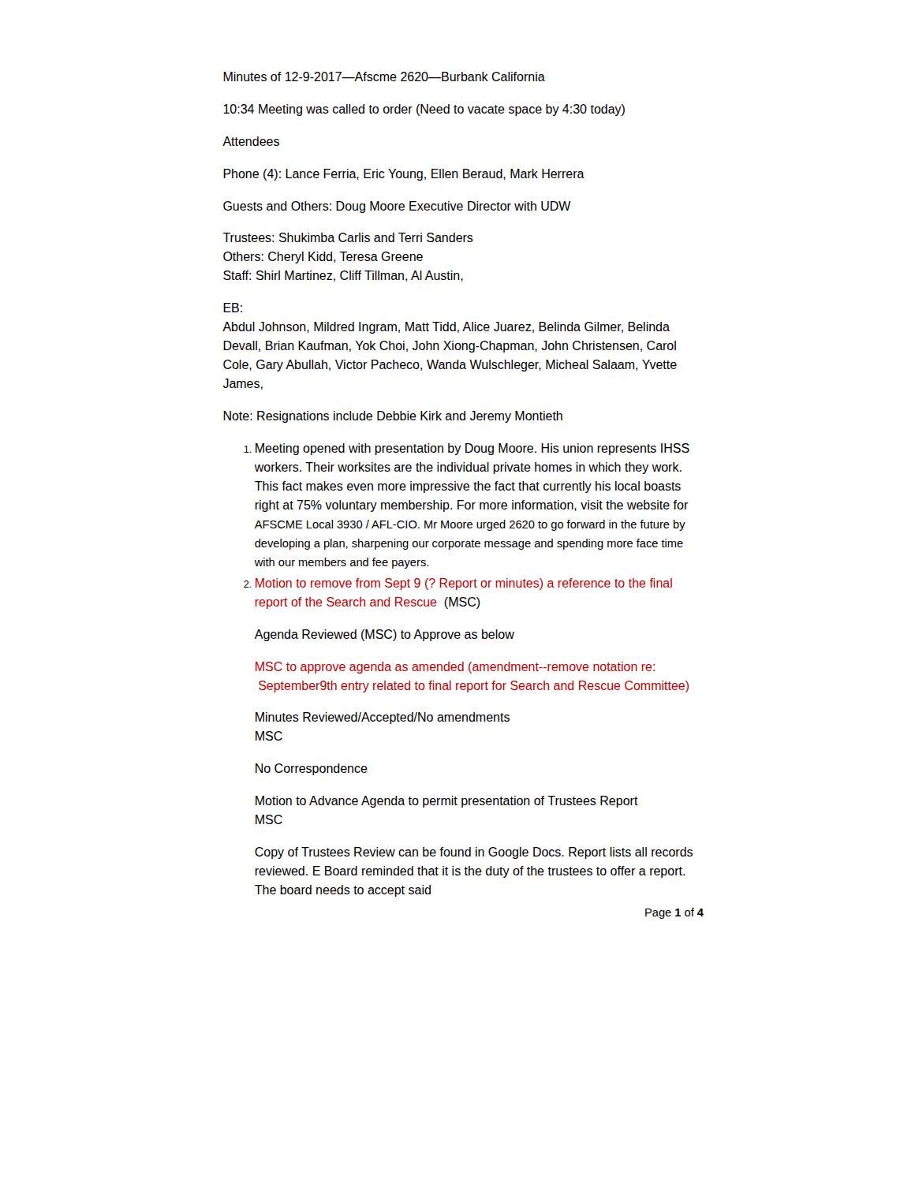Minutes of 12-9-2017—Afscme 2620—Burbank California
10:34 Meeting was called to order (Need to vacate space by 4:30 today)
Attendees
Phone (4): Lance Ferria, Eric Young, Ellen Beraud, Mark Herrera
Guests and Others: Doug Moore Executive Director with UDW
Trustees: Shukimba Carlis and Terri Sanders
Others: Cheryl Kidd, Teresa Greene
Staff: Shirl Martinez, Cliff Tillman, Al Austin,
EB:
Abdul Johnson, Mildred Ingram, Matt Tidd, Alice Juarez, Belinda Gilmer, Belinda Devall, Brian Kaufman, Yok Choi, John Xiong-Chapman, John Christensen, Carol Cole, Gary Abullah, Victor Pacheco, Wanda Wulschleger, Micheal Salaam, Yvette James,
Note: Resignations include Debbie Kirk and Jeremy Montieth
Meeting opened with presentation by Doug Moore. His union represents IHSS workers. Their worksites are the individual private homes in which they work. This fact makes even more impressive the fact that currently his local boasts right at 75% voluntary membership. For more information, visit the website for AFSCME Local 3930 / AFL-CIO. Mr Moore urged 2620 to go forward in the future by developing a plan, sharpening our corporate message and spending more face time with our members and fee payers.
Motion to remove from Sept 9 (? Report or minutes) a reference to the final report of the Search and Rescue (MSC)
Agenda Reviewed (MSC) to Approve as below
MSC to approve agenda as amended (amendment--remove notation re: September9th entry related to final report for Search and Rescue Committee)
Minutes Reviewed/Accepted/No amendments
MSC
No Correspondence
Motion to Advance Agenda to permit presentation of Trustees Report
MSC
Copy of Trustees Review can be found in Google Docs. Report lists all records reviewed. E Board reminded that it is the duty of the trustees to offer a report. The board needs to accept said
Page 1 of 4